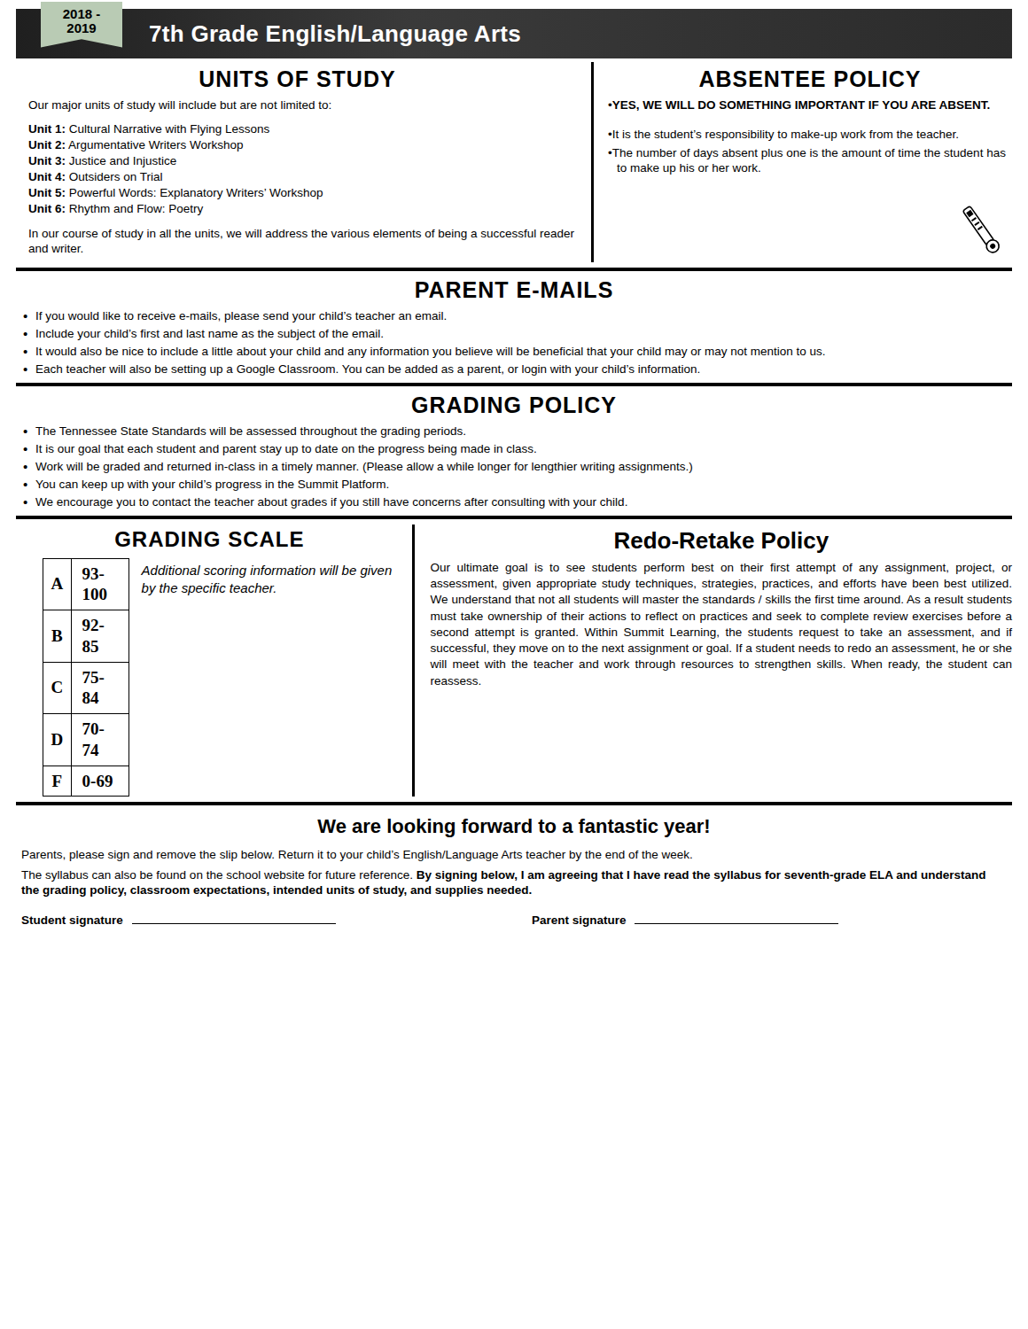2018 -
2019
7th Grade English/Language Arts
Units of Study
Our major units of study will include but are not limited to:
Unit 1: Cultural Narrative with Flying Lessons
Unit 2: Argumentative Writers Workshop
Unit 3: Justice and Injustice
Unit 4: Outsiders on Trial
Unit 5: Powerful Words: Explanatory Writers’ Workshop
Unit 6: Rhythm and Flow: Poetry
In our course of study in all the units, we will address the various elements of being a successful reader and writer.
Absentee Policy
•YES, WE WILL DO SOMETHING IMPORTANT IF YOU ARE ABSENT.
•It is the student’s responsibility to make-up work from the teacher.
•The number of days absent plus one is the amount of time the student has to make up his or her work.
Parent E-mails
If you would like to receive e-mails, please send your child’s teacher an email.
Include your child’s first and last name as the subject of the email.
It would also be nice to include a little about your child and any information you believe will be beneficial that your child may or may not mention to us.
Each teacher will also be setting up a Google Classroom. You can be added as a parent, or login with your child’s information.
Grading Policy
The Tennessee State Standards will be assessed throughout the grading periods.
It is our goal that each student and parent stay up to date on the progress being made in class.
Work will be graded and returned in-class in a timely manner. (Please allow a while longer for lengthier writing assignments.)
You can keep up with your child’s progress in the Summit Platform.
We encourage you to contact the teacher about grades if you still have concerns after consulting with your child.
GRADING SCALE
| A | 93-100 |
| B | 92-85 |
| C | 75-84 |
| D | 70-74 |
| F | 0-69 |
Additional scoring information will be given by the specific teacher.
Redo-Retake Policy
Our ultimate goal is to see students perform best on their first attempt of any assignment, project, or assessment, given appropriate study techniques, strategies, practices, and efforts have been best utilized. We understand that not all students will master the standards / skills the first time around. As a result students must take ownership of their actions to reflect on practices and seek to complete review exercises before a second attempt is granted. Within Summit Learning, the students request to take an assessment, and if successful, they move on to the next assignment or goal. If a student needs to redo an assessment, he or she will meet with the teacher and work through resources to strengthen skills. When ready, the student can reassess.
We are looking forward to a fantastic year!
Parents, please sign and remove the slip below. Return it to your child’s English/Language Arts teacher by the end of the week.
The syllabus can also be found on the school website for future reference. By signing below, I am agreeing that I have read the syllabus for seventh-grade ELA and understand the grading policy, classroom expectations, intended units of study, and supplies needed.
Student signature
Parent signature